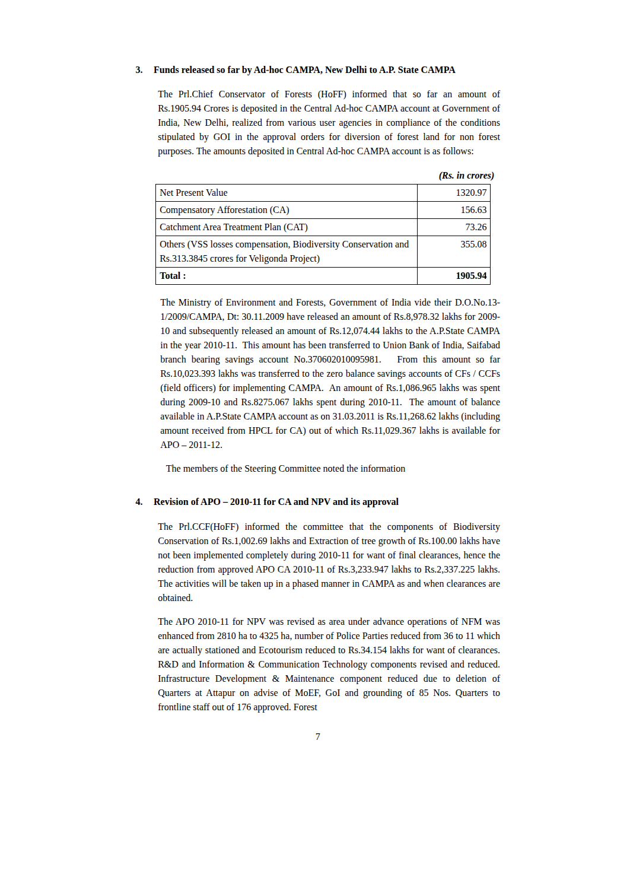3. Funds released so far by Ad-hoc CAMPA, New Delhi to A.P. State CAMPA
The Prl.Chief Conservator of Forests (HoFF) informed that so far an amount of Rs.1905.94 Crores is deposited in the Central Ad-hoc CAMPA account at Government of India, New Delhi, realized from various user agencies in compliance of the conditions stipulated by GOI in the approval orders for diversion of forest land for non forest purposes. The amounts deposited in Central Ad-hoc CAMPA account is as follows:
(Rs. in crores)
| Net Present Value | 1320.97 |
| Compensatory Afforestation (CA) | 156.63 |
| Catchment Area Treatment Plan (CAT) | 73.26 |
| Others (VSS losses compensation, Biodiversity Conservation and Rs.313.3845 crores for Veligonda Project) | 355.08 |
| Total : | 1905.94 |
The Ministry of Environment and Forests, Government of India vide their D.O.No.13-1/2009/CAMPA, Dt: 30.11.2009 have released an amount of Rs.8,978.32 lakhs for 2009-10 and subsequently released an amount of Rs.12,074.44 lakhs to the A.P.State CAMPA in the year 2010-11. This amount has been transferred to Union Bank of India, Saifabad branch bearing savings account No.370602010095981. From this amount so far Rs.10,023.393 lakhs was transferred to the zero balance savings accounts of CFs / CCFs (field officers) for implementing CAMPA. An amount of Rs.1,086.965 lakhs was spent during 2009-10 and Rs.8275.067 lakhs spent during 2010-11. The amount of balance available in A.P.State CAMPA account as on 31.03.2011 is Rs.11,268.62 lakhs (including amount received from HPCL for CA) out of which Rs.11,029.367 lakhs is available for APO – 2011-12.
The members of the Steering Committee noted the information
4. Revision of APO – 2010-11 for CA and NPV and its approval
The Prl.CCF(HoFF) informed the committee that the components of Biodiversity Conservation of Rs.1,002.69 lakhs and Extraction of tree growth of Rs.100.00 lakhs have not been implemented completely during 2010-11 for want of final clearances, hence the reduction from approved APO CA 2010-11 of Rs.3,233.947 lakhs to Rs.2,337.225 lakhs. The activities will be taken up in a phased manner in CAMPA as and when clearances are obtained.
The APO 2010-11 for NPV was revised as area under advance operations of NFM was enhanced from 2810 ha to 4325 ha, number of Police Parties reduced from 36 to 11 which are actually stationed and Ecotourism reduced to Rs.34.154 lakhs for want of clearances. R&D and Information & Communication Technology components revised and reduced. Infrastructure Development & Maintenance component reduced due to deletion of Quarters at Attapur on advise of MoEF, GoI and grounding of 85 Nos. Quarters to frontline staff out of 176 approved. Forest
7